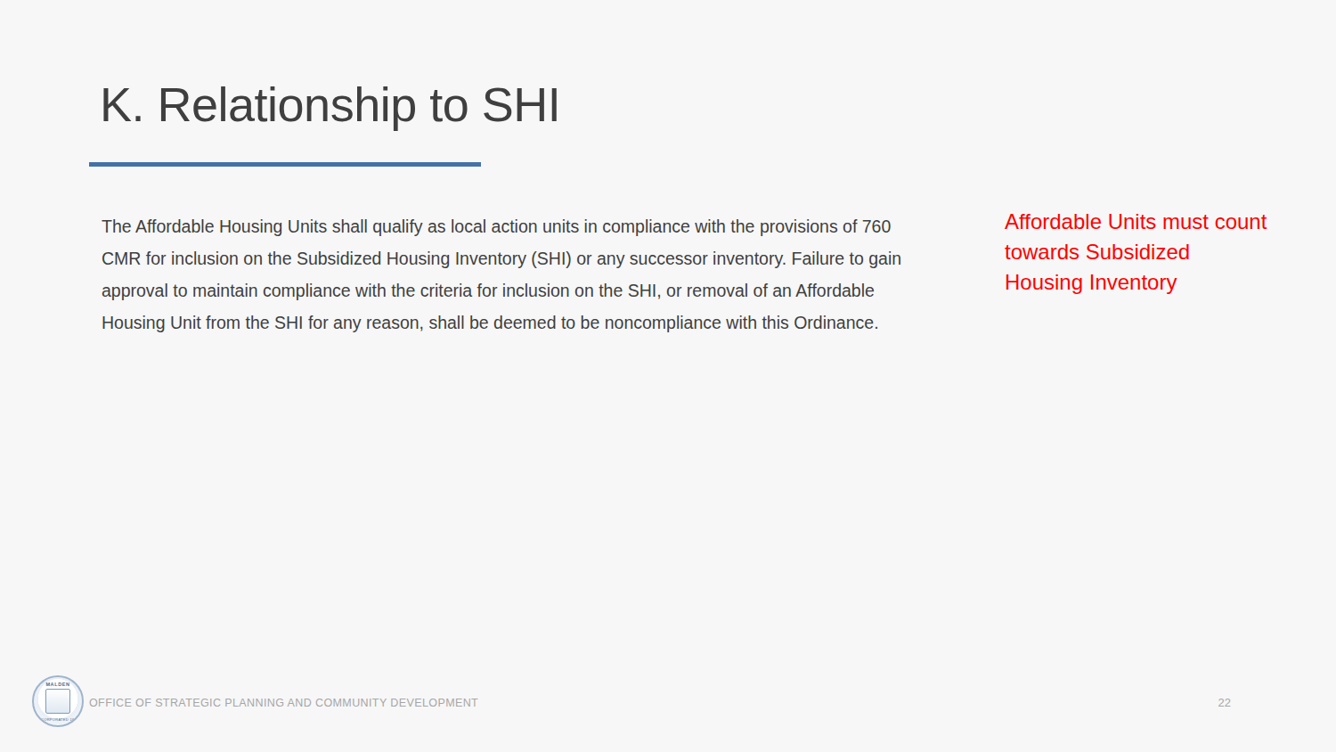K. Relationship to SHI
The Affordable Housing Units shall qualify as local action units in compliance with the provisions of 760 CMR for inclusion on the Subsidized Housing Inventory (SHI) or any successor inventory. Failure to gain approval to maintain compliance with the criteria for inclusion on the SHI, or removal of an Affordable Housing Unit from the SHI for any reason, shall be deemed to be noncompliance with this Ordinance.
Affordable Units must count towards Subsidized Housing Inventory
INCORPORATED 1649
Office of Strategic Planning and Community Development
22